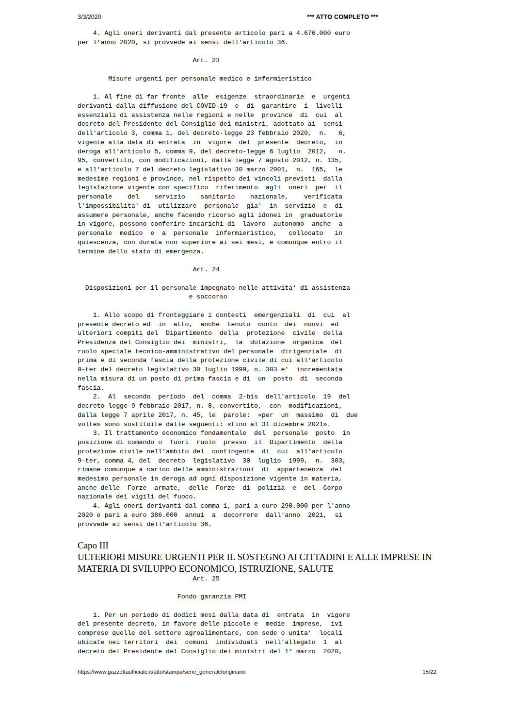3/3/2020
*** ATTO COMPLETO ***
    4. Agli oneri derivanti dal presente articolo pari a 4.676.000 euro
per l'anno 2020, si provvede ai sensi dell'articolo 36.

                              Art. 23

        Misure urgenti per personale medico e infermieristico

    1. Al fine di far fronte  alle  esigenze  straordinarie  e  urgenti
derivanti dalla diffusione del COVID-19  e  di  garantire  i  livelli
essenziali di assistenza nelle regioni e nelle  province  di  cui  al
decreto del Presidente del Consiglio dei ministri, adottato ai  sensi
dell'articolo 3, comma 1, del decreto-legge 23 febbraio 2020,  n.   6,
vigente alla data di entrata  in  vigore  del  presente  decreto,  in
deroga all'articolo 5, comma 9, del decreto-legge 6 luglio  2012,   n.
95, convertito, con modificazioni, dalla legge 7 agosto 2012, n. 135,
e all'articolo 7 del decreto legislativo 30 marzo 2001,  n.  165,  le
medesime regioni e province, nel rispetto dei vincoli previsti  dalla
legislazione vigente con specifico  riferimento  agli  oneri  per  il
personale    del    servizio    sanitario    nazionale,    verificata
l'impossibilita' di  utilizzare  personale  gia'  in  servizio  e  di
assumere personale, anche facendo ricorso agli idonei in  graduatorie
in vigore, possono conferire incarichi di  lavoro  autonomo  anche  a
personale  medico  e  a  personale  infermieristico,   collocato   in
quiescenza, con durata non superiore ai sei mesi, e comunque entro il
termine dello stato di emergenza.

                              Art. 24

  Disposizioni per il personale impegnato nelle attivita' di assistenza
                             e soccorso

    1. Allo scopo di fronteggiare i contesti  emergenziali  di  cui  al
presente decreto ed  in  atto,  anche  tenuto  conto  dei  nuovi  ed
ulteriori compiti del  Dipartimento  della  protezione  civile  della
Presidenza del Consiglio dei  ministri,  la  dotazione  organica  del
ruolo speciale tecnico-amministrativo del personale  dirigenziale  di
prima e di seconda fascia della protezione civile di cui all'articolo
9-ter del decreto legislativo 30 luglio 1999, n. 303 e'  incrementata
nella misura di un posto di prima fascia e di  un  posto  di  seconda
fascia.
    2.  Al  secondo  periodo  del  comma  2-bis  dell'articolo  19  del
decreto-legge 9 febbraio 2017, n. 8, convertito,  con  modificazioni,
dalla legge 7 aprile 2017, n. 45, le  parole:  «per  un  massimo  di  due
volte» sono sostituite dalle seguenti: «fino al 31 dicembre 2021».
    3. Il trattamento economico fondamentale  del  personale  posto  in
posizione di comando o  fuori  ruolo  presso  il  Dipartimento  della
protezione civile nell'ambito del  contingente  di  cui  all'articolo
9-ter, comma 4, del  decreto  legislativo  30  luglio  1999,  n.  303,
rimane comunque a carico delle amministrazioni  di  appartenenza  del
medesimo personale in deroga ad ogni disposizione vigente in materia,
anche delle  Forze  armate,  delle  Forze  di  polizia  e  del  Corpo
nazionale dei vigili del fuoco.
    4. Agli oneri derivanti dal comma 1, pari a euro 290.000 per l'anno
2020 e pari a euro 386.000  annui  a  decorrere  dall'anno  2021,  si
provvede ai sensi dell'articolo 36.
Capo III ULTERIORI MISURE URGENTI PER IL SOSTEGNO AI CITTADINI E ALLE IMPRESE IN MATERIA DI SVILUPPO ECONOMICO, ISTRUZIONE, SALUTE
                              Art. 25

                          Fondo garanzia PMI

    1. Per un periodo di dodici mesi dalla data di  entrata  in  vigore
del presente decreto, in favore delle piccole e  medie  imprese,  ivi
comprese quelle del settore agroalimentare, con sede o unita'  locali
ubicate nei territori  dei  comuni  individuati  nell'allegato  1  al
decreto del Presidente del Consiglio dei ministri del 1° marzo  2020,
https://www.gazzettaufficiale.it/atto/stampa/serie_generale/originario
15/22